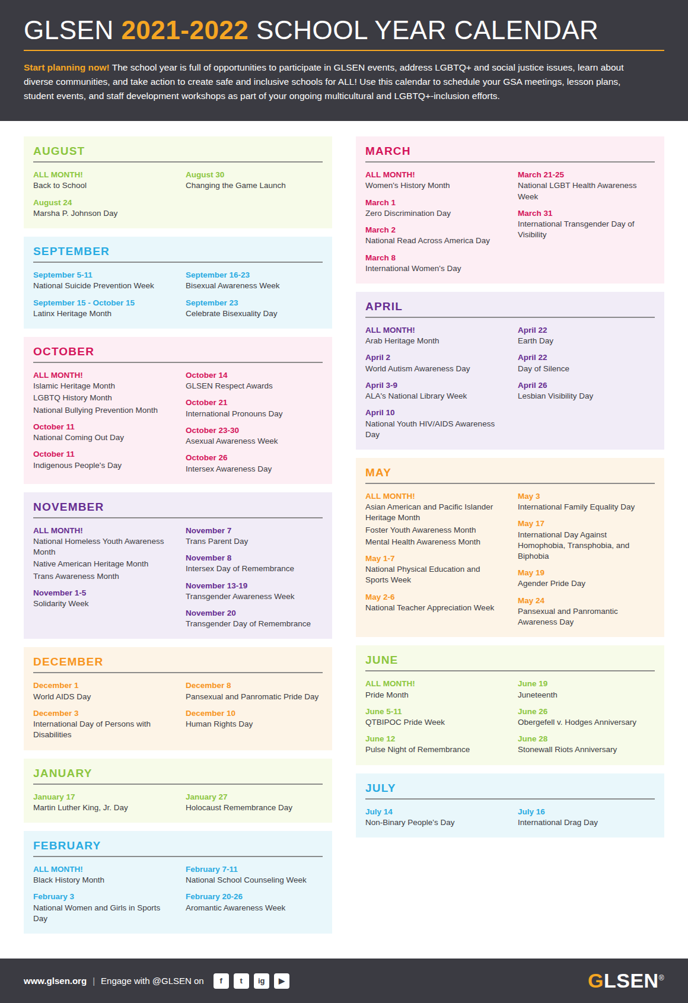GLSEN 2021-2022 SCHOOL YEAR CALENDAR
Start planning now! The school year is full of opportunities to participate in GLSEN events, address LGBTQ+ and social justice issues, learn about diverse communities, and take action to create safe and inclusive schools for ALL! Use this calendar to schedule your GSA meetings, lesson plans, student events, and staff development workshops as part of your ongoing multicultural and LGBTQ+-inclusion efforts.
August
ALL MONTH!
Back to School
August 24
Marsha P. Johnson Day
August 30
Changing the Game Launch
September
September 5-11
National Suicide Prevention Week
September 15 - October 15
Latinx Heritage Month
September 16-23
Bisexual Awareness Week
September 23
Celebrate Bisexuality Day
October
ALL MONTH!
Islamic Heritage Month
LGBTQ History Month
National Bullying Prevention Month
October 11
National Coming Out Day
October 11
Indigenous People's Day
October 14
GLSEN Respect Awards
October 21
International Pronouns Day
October 23-30
Asexual Awareness Week
October 26
Intersex Awareness Day
November
ALL MONTH!
National Homeless Youth Awareness Month
Native American Heritage Month
Trans Awareness Month
November 1-5
Solidarity Week
November 7
Trans Parent Day
November 8
Intersex Day of Remembrance
November 13-19
Transgender Awareness Week
November 20
Transgender Day of Remembrance
December
December 1
World AIDS Day
December 3
International Day of Persons with Disabilities
December 8
Pansexual and Panromatic Pride Day
December 10
Human Rights Day
January
January 17
Martin Luther King, Jr. Day
January 27
Holocaust Remembrance Day
February
ALL MONTH!
Black History Month
February 3
National Women and Girls in Sports Day
February 7-11
National School Counseling Week
February 20-26
Aromantic Awareness Week
March
ALL MONTH!
Women's History Month
March 1
Zero Discrimination Day
March 2
National Read Across America Day
March 8
International Women's Day
March 21-25
National LGBT Health Awareness Week
March 31
International Transgender Day of Visibility
April
ALL MONTH!
Arab Heritage Month
April 2
World Autism Awareness Day
April 3-9
ALA's National Library Week
April 10
National Youth HIV/AIDS Awareness Day
April 22
Earth Day
April 22
Day of Silence
April 26
Lesbian Visibility Day
May
ALL MONTH!
Asian American and Pacific Islander Heritage Month
Foster Youth Awareness Month
Mental Health Awareness Month
May 1-7
National Physical Education and Sports Week
May 2-6
National Teacher Appreciation Week
May 3
International Family Equality Day
May 17
International Day Against Homophobia, Transphobia, and Biphobia
May 19
Agender Pride Day
May 24
Pansexual and Panromantic Awareness Day
June
ALL MONTH!
Pride Month
June 5-11
QTBIPOC Pride Week
June 12
Pulse Night of Remembrance
June 19
Juneteenth
June 26
Obergefell v. Hodges Anniversary
June 28
Stonewall Riots Anniversary
July
July 14
Non-Binary People's Day
July 16
International Drag Day
www.glsen.org | Engage with @GLSEN on f t ig ▶
GLSEN®